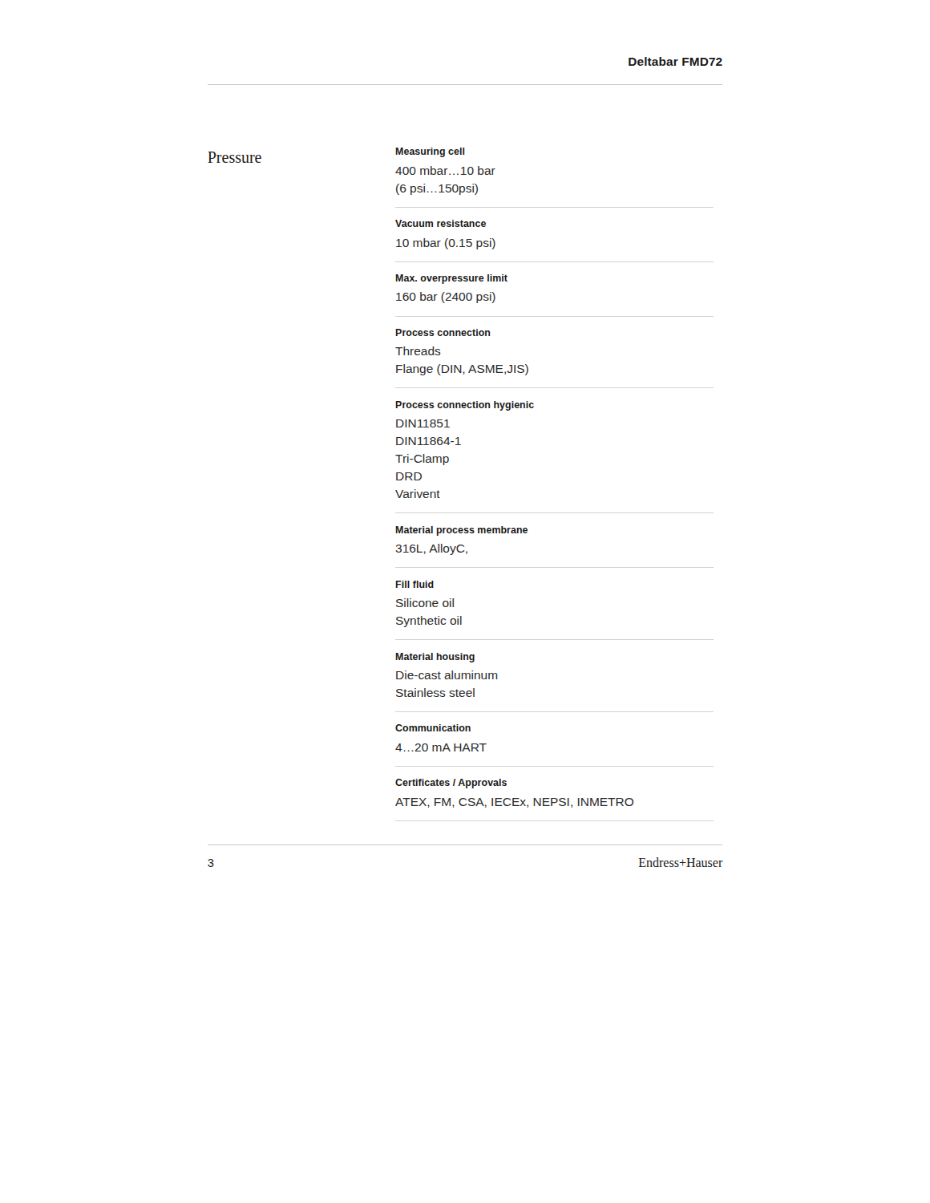Deltabar FMD72
Pressure
Measuring cell
400 mbar…10 bar
(6 psi…150psi)
Vacuum resistance
10 mbar (0.15 psi)
Max. overpressure limit
160 bar (2400 psi)
Process connection
Threads
Flange (DIN, ASME,JIS)
Process connection hygienic
DIN11851
DIN11864-1
Tri-Clamp
DRD
Varivent
Material process membrane
316L, AlloyC,
Fill fluid
Silicone oil
Synthetic oil
Material housing
Die-cast aluminum
Stainless steel
Communication
4…20 mA HART
Certificates / Approvals
ATEX, FM, CSA, IECEx, NEPSI, INMETRO
3 Endress+Hauser